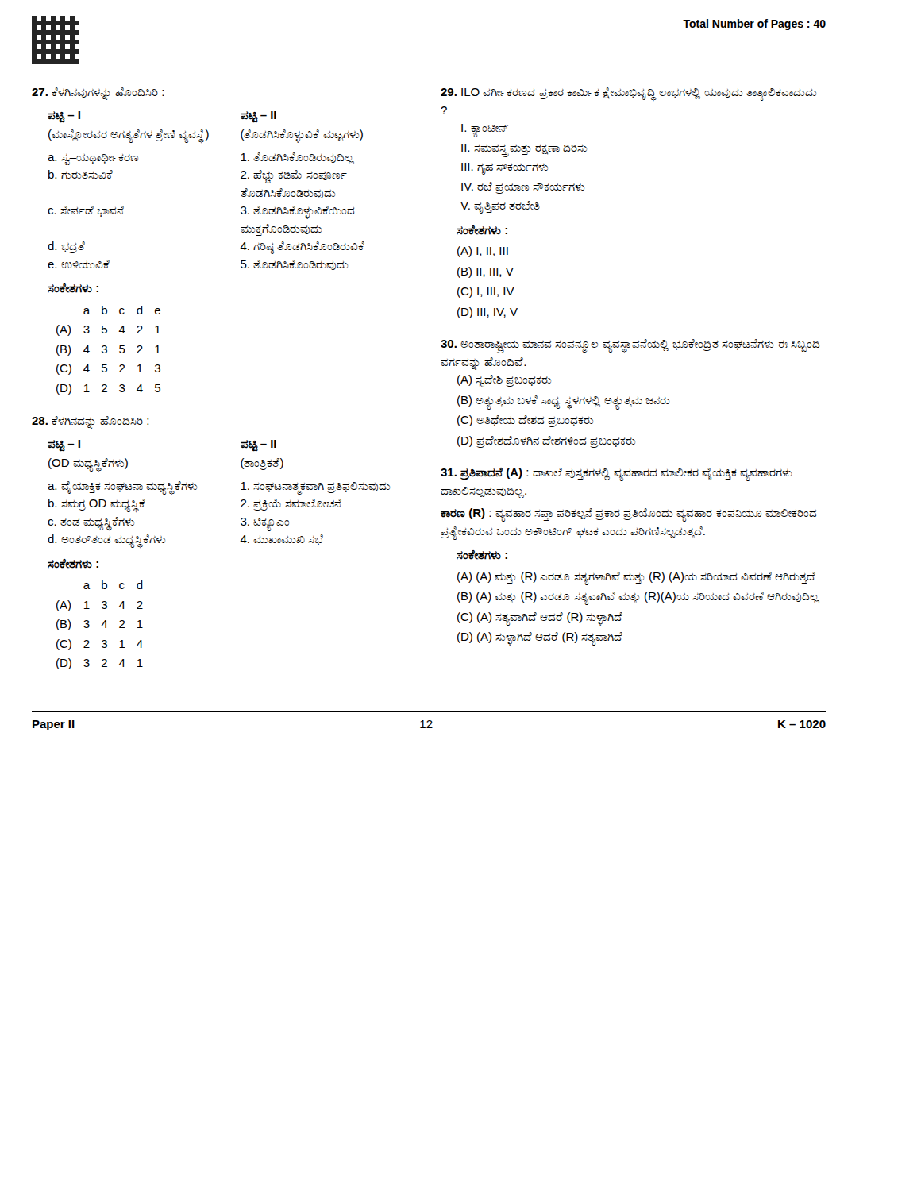Total Number of Pages : 40
27. ಕೆಳಗಿನವುಗಳನ್ನು ಹೊಂದಿಸಿರಿ :
ಪಟ್ಟಿ – I
ಪಟ್ಟಿ – II
(ಮಾಸ್ಲೋರವರ ಅಗತ್ಯತೆಗಳ ಶ್ರೇಣಿ ವ್ಯವಸ್ಥೆ)
(ತೊಡಗಿಸಿಕೊಳ್ಳುವಿಕೆ ಮಟ್ಟಗಳು)
a. ಸ್ವ–ಯಥಾರ್ಥೀಕರಣ
1. ತೊಡಗಿಸಿಕೊಂಡಿರುವುದಿಲ್ಲ
b. ಗುರುತಿಸುವಿಕೆ
2. ಹೆಚ್ಚು ಕಡಿಮೆ ಸಂಪೂರ್ಣ ತೊಡಗಿಸಿಕೊಂಡಿರುವುದು
c. ಸೇರ್ಪಡೆ ಭಾವನೆ
3. ತೊಡಗಿಸಿಕೊಳ್ಳುವಿಕೆಯಿಂದ ಮುಕ್ತಗೊಂಡಿರುವುದು
d. ಭದ್ರತೆ
4. ಗರಿಷ್ಠ ತೊಡಗಿಸಿಕೊಂಡಿರುವಿಕೆ
e. ಉಳಿಯುವಿಕೆ
5. ತೊಡಗಿಸಿಕೊಂಡಿರುವುದು
ಸಂಕೇತಗಳು :
| | a | b | c | d | e |
| --- | --- | --- | --- | --- | --- |
| (A) | 3 | 5 | 4 | 2 | 1 |
| (B) | 4 | 3 | 5 | 2 | 1 |
| (C) | 4 | 5 | 2 | 1 | 3 |
| (D) | 1 | 2 | 3 | 4 | 5 |
28. ಕೆಳಗಿನದನ್ನು ಹೊಂದಿಸಿರಿ :
ಪಟ್ಟಿ – I
ಪಟ್ಟಿ – II
(OD ಮಧ್ಯಸ್ಥಿಕೆಗಳು)
(ತಾಂತ್ರಿಕತೆ)
a. ವೈಯಾಕ್ತಿಕ ಸಂಘಟನಾ ಮಧ್ಯಸ್ಥಿಕೆಗಳು
1. ಸಂಘಟನಾತ್ಮಕವಾಗಿ ಪ್ರತಿಫಲಿಸುವುದು
b. ಸಮಗ್ರ OD ಮಧ್ಯಸ್ಥಿಕೆ
2. ಪ್ರಕ್ರಿಯೆ ಸಮಾಲೋಚನೆ
c. ತಂಡ ಮಧ್ಯಸ್ಥಿಕೆಗಳು
3. ಟಿಕ್ಯೂಎಂ
d. ಅಂತರ್‌ತಂಡ ಮಧ್ಯಸ್ಥಿಕೆಗಳು
4. ಮುಖಾಮುಖಿ ಸಭೆ
ಸಂಕೇತಗಳು :
| | a | b | c | d |
| --- | --- | --- | --- | --- |
| (A) | 1 | 3 | 4 | 2 |
| (B) | 3 | 4 | 2 | 1 |
| (C) | 2 | 3 | 1 | 4 |
| (D) | 3 | 2 | 4 | 1 |
29. ILO ವರ್ಗೀಕರಣದ ಪ್ರಕಾರ ಕಾರ್ಮಿಕ ಕ್ಷೇಮಾಭಿವೃದ್ಧಿ ಲಾಭಗಳಲ್ಲಿ ಯಾವುದು ತಾತ್ಕಾಲಿಕವಾದುದು ?
I. ಕ್ಯಾಂಟೀನ್
II. ಸಮವಸ್ತ್ರ ಮತ್ತು ರಕ್ಷಣಾ ದಿರಿಸು
III. ಗೃಹ ಸೌಕರ್ಯಗಳು
IV. ರಜೆ ಪ್ರಯಾಣ ಸೌಕರ್ಯಗಳು
V. ವೃತ್ತಿಪರ ತರಬೇತಿ
ಸಂಕೇತಗಳು :
(A) I, II, III
(B) II, III, V
(C) I, III, IV
(D) III, IV, V
30. ಅಂತಾರಾಷ್ಟ್ರೀಯ ಮಾನವ ಸಂಪನ್ಮೂಲ ವ್ಯವಸ್ಥಾಪನೆಯಲ್ಲಿ ಭೂಕೇಂದ್ರಿತ ಸಂಘಟನೆಗಳು ಈ ಸಿಬ್ಬಂದಿ ವರ್ಗವನ್ನು ಹೊಂದಿವೆ.
(A) ಸ್ವದೇಶಿ ಪ್ರಬಂಧಕರು
(B) ಅತ್ಯುತ್ತಮ ಬಳಕೆ ಸಾಧ್ಯ ಸ್ಥಳಗಳಲ್ಲಿ ಅತ್ಯುತ್ತಮ ಜನರು
(C) ಅತಿಥೇಯ ದೇಶದ ಪ್ರಬಂಧಕರು
(D) ಪ್ರದೇಶದೊಳಗಿನ ದೇಶಗಳಿಂದ ಪ್ರಬಂಧಕರು
31. ಪ್ರತಿಪಾದನೆ (A) : ದಾಖಲೆ ಪುಸ್ತಕಗಳಲ್ಲಿ ವ್ಯವಹಾರದ ಮಾಲೀಕರ ವೈಯಕ್ತಿಕ ವ್ಯವಹಾರಗಳು ದಾಖಲಿಸಲ್ಪಡುವುದಿಲ್ಲ.
ಕಾರಣ (R) : ವ್ಯವಹಾರ ಸಪ್ತಾ ಪರಿಕಲ್ಪನೆ ಪ್ರಕಾರ ಪ್ರತಿಯೊಂದು ವ್ಯವಹಾರ ಕಂಪನಿಯೂ ಮಾಲೀಕರಿಂದ ಪ್ರತ್ಯೇಕವಿರುವ ಒಂದು ಅಕೌಂಟಿಂಗ್ ಘಟಕ ಎಂದು ಪರಿಗಣಿಸಲ್ಪಡುತ್ತದೆ.
ಸಂಕೇತಗಳು :
(A) (A) ಮತ್ತು (R) ಎರಡೂ ಸತ್ಯಗಳಾಗಿವೆ ಮತ್ತು (R) (A)ಯ ಸರಿಯಾದ ವಿವರಣೆ ಆಗಿರುತ್ತದೆ
(B) (A) ಮತ್ತು (R) ಎರಡೂ ಸತ್ಯವಾಗಿವೆ ಮತ್ತು (R)(A)ಯ ಸರಿಯಾದ ವಿವರಣೆ ಆಗಿರುವುದಿಲ್ಲ
(C) (A) ಸತ್ಯವಾಗಿದೆ ಆದರೆ (R) ಸುಳ್ಳಾಗಿದೆ
(D) (A) ಸುಳ್ಳಾಗಿದೆ ಆದರೆ (R) ಸತ್ಯವಾಗಿದೆ
Paper II
12
K – 1020